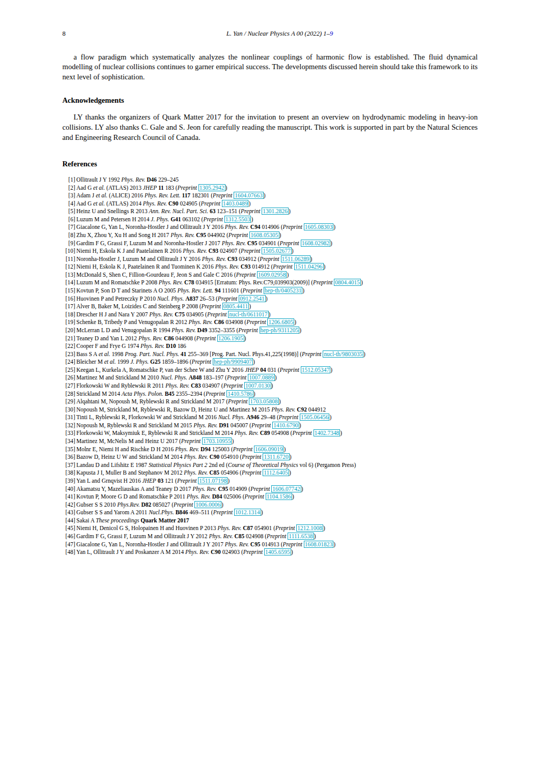8
L. Yan / Nuclear Physics A 00 (2022) 1–9
a flow paradigm which systematically analyzes the nonlinear couplings of harmonic flow is established. The fluid dynamical modelling of nuclear collisions continues to garner empirical success. The developments discussed herein should take this framework to its next level of sophistication.
Acknowledgements
LY thanks the organizers of Quark Matter 2017 for the invitation to present an overview on hydrodynamic modeling in heavy-ion collisions. LY also thanks C. Gale and S. Jeon for carefully reading the manuscript. This work is supported in part by the Natural Sciences and Engineering Research Council of Canada.
References
Ollitrault J Y 1992 Phys. Rev. D46 229–245
Aad G et al. (ATLAS) 2013 JHEP 11 183 (Preprint 1305.2942)
Adam J et al. (ALICE) 2016 Phys. Rev. Lett. 117 182301 (Preprint 1604.07663)
Aad G et al. (ATLAS) 2014 Phys. Rev. C90 024905 (Preprint 1403.0489)
Heinz U and Snellings R 2013 Ann. Rev. Nucl. Part. Sci. 63 123–151 (Preprint 1301.2826)
Luzum M and Petersen H 2014 J. Phys. G41 063102 (Preprint 1312.5503)
Giacalone G, Yan L, Noronha-Hostler J and Ollitrault J Y 2016 Phys. Rev. C94 014906 (Preprint 1605.08303)
Zhu X, Zhou Y, Xu H and Song H 2017 Phys. Rev. C95 044902 (Preprint 1608.05305)
Gardim F G, Grassi F, Luzum M and Noronha-Hostler J 2017 Phys. Rev. C95 034901 (Preprint 1608.02982)
Niemi H, Eskola K J and Paatelainen R 2016 Phys. Rev. C93 024907 (Preprint 1505.02677)
Noronha-Hostler J, Luzum M and Ollitrault J Y 2016 Phys. Rev. C93 034912 (Preprint 1511.06289)
Niemi H, Eskola K J, Paatelainen R and Tuominen K 2016 Phys. Rev. C93 014912 (Preprint 1511.04296)
McDonald S, Shen C, Fillion-Gourdeau F, Jeon S and Gale C 2016 (Preprint 1609.02958)
Luzum M and Romatschke P 2008 Phys. Rev. C78 034915 [Erratum: Phys. Rev.C79,039903(2009)] (Preprint 0804.4015)
Kovtun P, Son D T and Starinets A O 2005 Phys. Rev. Lett. 94 111601 (Preprint hep-th/0405231)
Huovinen P and Petreczky P 2010 Nucl. Phys. A837 26–53 (Preprint 0912.2541)
Alver B, Baker M, Loizides C and Steinberg P 2008 (Preprint 0805.4411)
Drescher H J and Nara Y 2007 Phys. Rev. C75 034905 (Preprint nucl-th/0611017)
Schenke B, Tribedy P and Venugopalan R 2012 Phys. Rev. C86 034908 (Preprint 1206.6805)
McLerran L D and Venugopalan R 1994 Phys. Rev. D49 3352–3355 (Preprint hep-ph/9311205)
Teaney D and Yan L 2012 Phys. Rev. C86 044908 (Preprint 1206.1905)
Cooper F and Frye G 1974 Phys. Rev. D10 186
Bass S A et al. 1998 Prog. Part. Nucl. Phys. 41 255–369 [Prog. Part. Nucl. Phys.41,225(1998)] (Preprint nucl-th/9803035)
Bleicher M et al. 1999 J. Phys. G25 1859–1896 (Preprint hep-ph/9909407)
Keegan L, Kurkela A, Romatschke P, van der Schee W and Zhu Y 2016 JHEP 04 031 (Preprint 1512.05347)
Martinez M and Strickland M 2010 Nucl. Phys. A848 183–197 (Preprint 1007.0889)
Florkowski W and Ryblewski R 2011 Phys. Rev. C83 034907 (Preprint 1007.0130)
Strickland M 2014 Acta Phys. Polon. B45 2355–2394 (Preprint 1410.5786)
Alqahtani M, Nopoush M, Ryblewski R and Strickland M 2017 (Preprint 1703.05808)
Nopoush M, Strickland M, Ryblewski R, Bazow D, Heinz U and Martinez M 2015 Phys. Rev. C92 044912
Tinti L, Ryblewski R, Florkowski W and Strickland M 2016 Nucl. Phys. A946 29–48 (Preprint 1505.06456)
Nopoush M, Ryblewski R and Strickland M 2015 Phys. Rev. D91 045007 (Preprint 1410.6790)
Florkowski W, Maksymiuk E, Ryblewski R and Strickland M 2014 Phys. Rev. C89 054908 (Preprint 1402.7348)
Martinez M, McNelis M and Heinz U 2017 (Preprint 1703.10955)
Molnr E, Niemi H and Rischke D H 2016 Phys. Rev. D94 125003 (Preprint 1606.09019)
Bazow D, Heinz U W and Strickland M 2014 Phys. Rev. C90 054910 (Preprint 1311.6720)
Landau D and Lifshitz E 1987 Statistical Physics Part 2 2nd ed (Course of Theoretical Physics vol 6) (Pergamon Press)
Kapusta J I, Muller B and Stephanov M 2012 Phys. Rev. C85 054906 (Preprint 1112.6405)
Yan L and Grnqvist H 2016 JHEP 03 121 (Preprint 1511.07198)
Akamatsu Y, Mazeliauskas A and Teaney D 2017 Phys. Rev. C95 014909 (Preprint 1606.07742)
Kovtun P, Moore G D and Romatschke P 2011 Phys. Rev. D84 025006 (Preprint 1104.1586)
Gubser S S 2010 Phys.Rev. D82 085027 (Preprint 1006.0006)
Gubser S S and Yarom A 2011 Nucl.Phys. B846 469–511 (Preprint 1012.1314)
Sakai A These proceedings Quark Matter 2017
Niemi H, Denicol G S, Holopainen H and Huovinen P 2013 Phys. Rev. C87 054901 (Preprint 1212.1008)
Gardim F G, Grassi F, Luzum M and Ollitrault J Y 2012 Phys. Rev. C85 024908 (Preprint 1111.6538)
Giacalone G, Yan L, Noronha-Hostler J and Ollitrault J Y 2017 Phys. Rev. C95 014913 (Preprint 1608.01823)
Yan L, Ollitrault J Y and Poskanzer A M 2014 Phys. Rev. C90 024903 (Preprint 1405.6595)